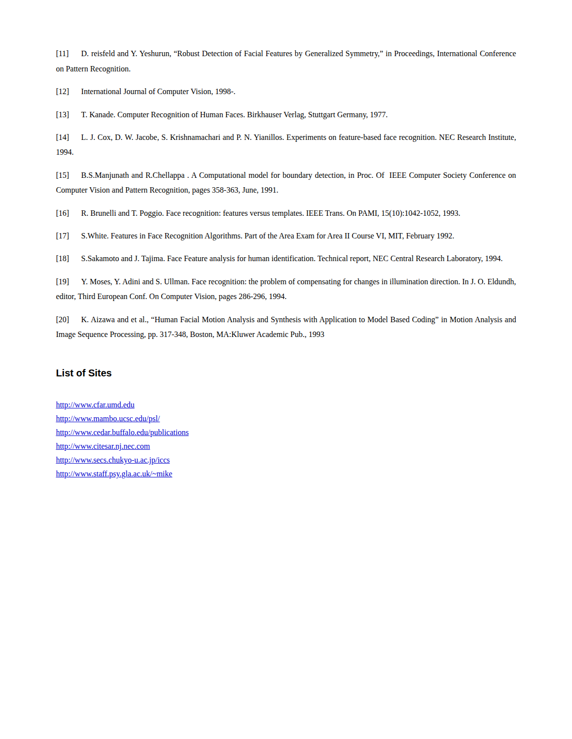[11] D. reisfeld and Y. Yeshurun, “Robust Detection of Facial Features by Generalized Symmetry,” in Proceedings, International Conference on Pattern Recognition.
[12] International Journal of Computer Vision, 1998-.
[13] T. Kanade. Computer Recognition of Human Faces. Birkhauser Verlag, Stuttgart Germany, 1977.
[14] L. J. Cox, D. W. Jacobe, S. Krishnamachari and P. N. Yianillos. Experiments on feature-based face recognition. NEC Research Institute, 1994.
[15] B.S.Manjunath and R.Chellappa . A Computational model for boundary detection, in Proc. Of IEEE Computer Society Conference on Computer Vision and Pattern Recognition, pages 358-363, June, 1991.
[16] R. Brunelli and T. Poggio. Face recognition: features versus templates. IEEE Trans. On PAMI, 15(10):1042-1052, 1993.
[17] S.White. Features in Face Recognition Algorithms. Part of the Area Exam for Area II Course VI, MIT, February 1992.
[18] S.Sakamoto and J. Tajima. Face Feature analysis for human identification. Technical report, NEC Central Research Laboratory, 1994.
[19] Y. Moses, Y. Adini and S. Ullman. Face recognition: the problem of compensating for changes in illumination direction. In J. O. Eldundh, editor, Third European Conf. On Computer Vision, pages 286-296, 1994.
[20] K. Aizawa and et al., “Human Facial Motion Analysis and Synthesis with Application to Model Based Coding” in Motion Analysis and Image Sequence Processing, pp. 317-348, Boston, MA:Kluwer Academic Pub., 1993
List of Sites
http://www.cfar.umd.edu
http://www.mambo.ucsc.edu/psl/
http://www.cedar.buffalo.edu/publications
http://www.citesar.nj.nec.com
http://www.secs.chukyo-u.ac.jp/iccs
http://www.staff.psy.gla.ac.uk/~mike